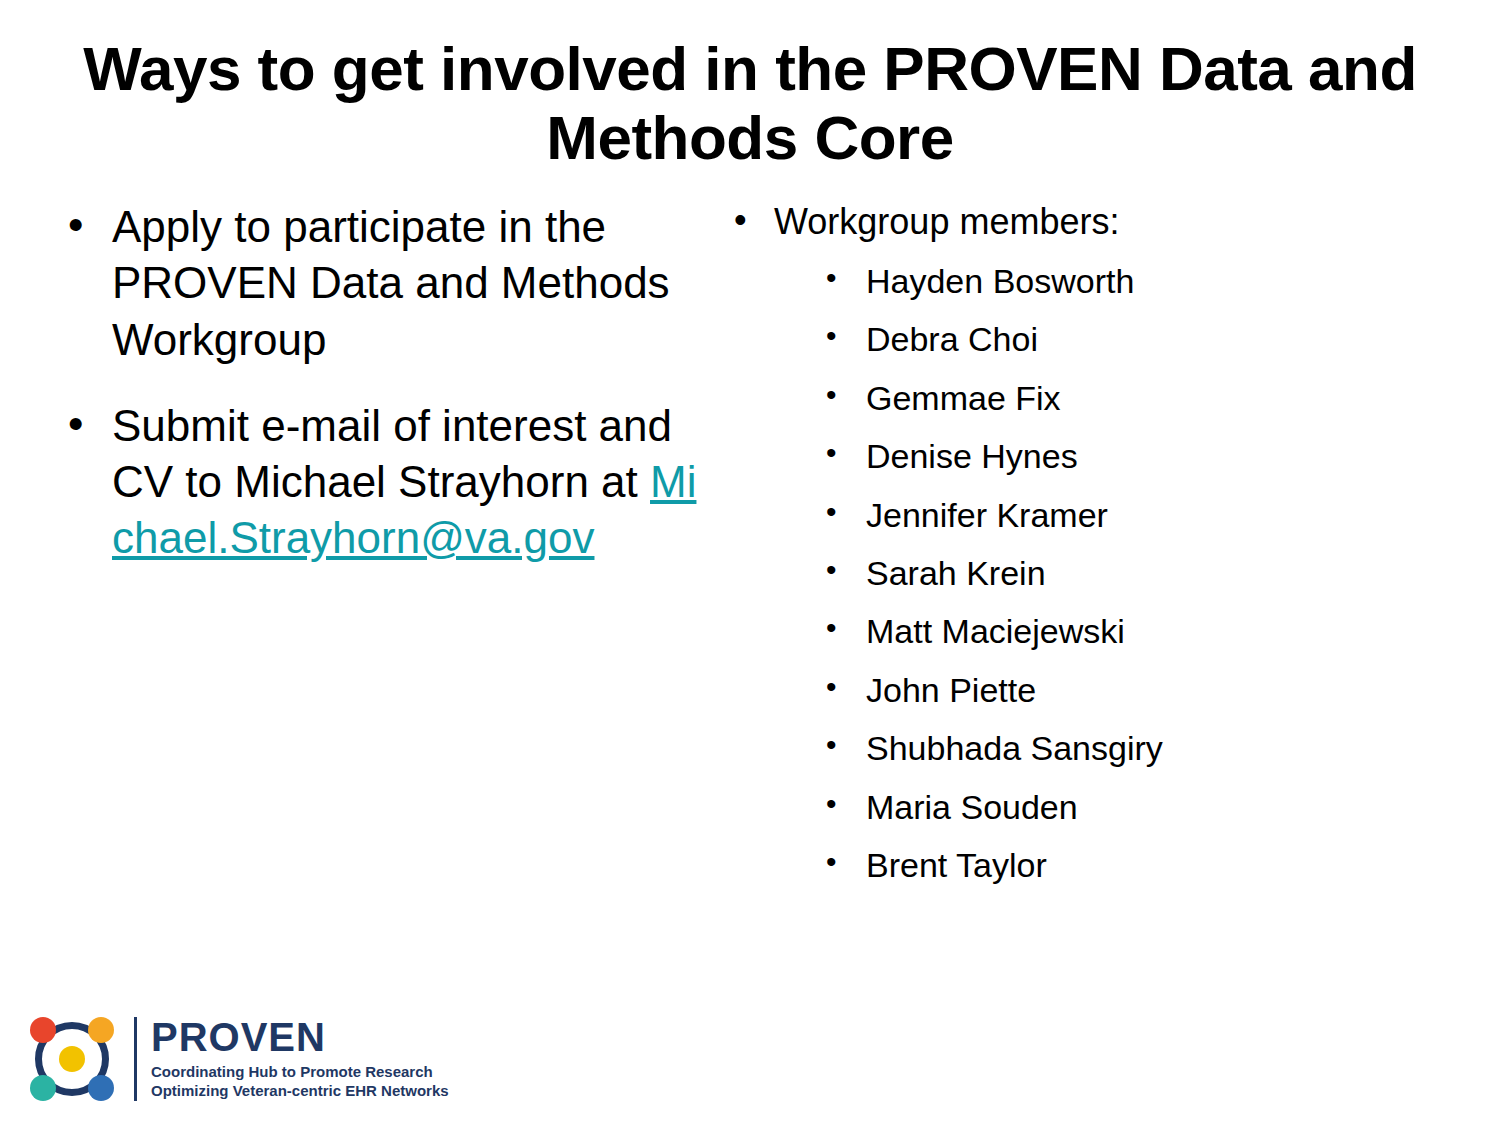Ways to get involved in the PROVEN Data and Methods Core
Apply to participate in the PROVEN Data and Methods Workgroup
Submit e-mail of interest and CV to Michael Strayhorn at Michael.Strayhorn@va.gov
Workgroup members:
Hayden Bosworth
Debra Choi
Gemmae Fix
Denise Hynes
Jennifer Kramer
Sarah Krein
Matt Maciejewski
John Piette
Shubhada Sansgiry
Maria Souden
Brent Taylor
PROVEN
Coordinating Hub to Promote Research
Optimizing Veteran-centric EHR Networks